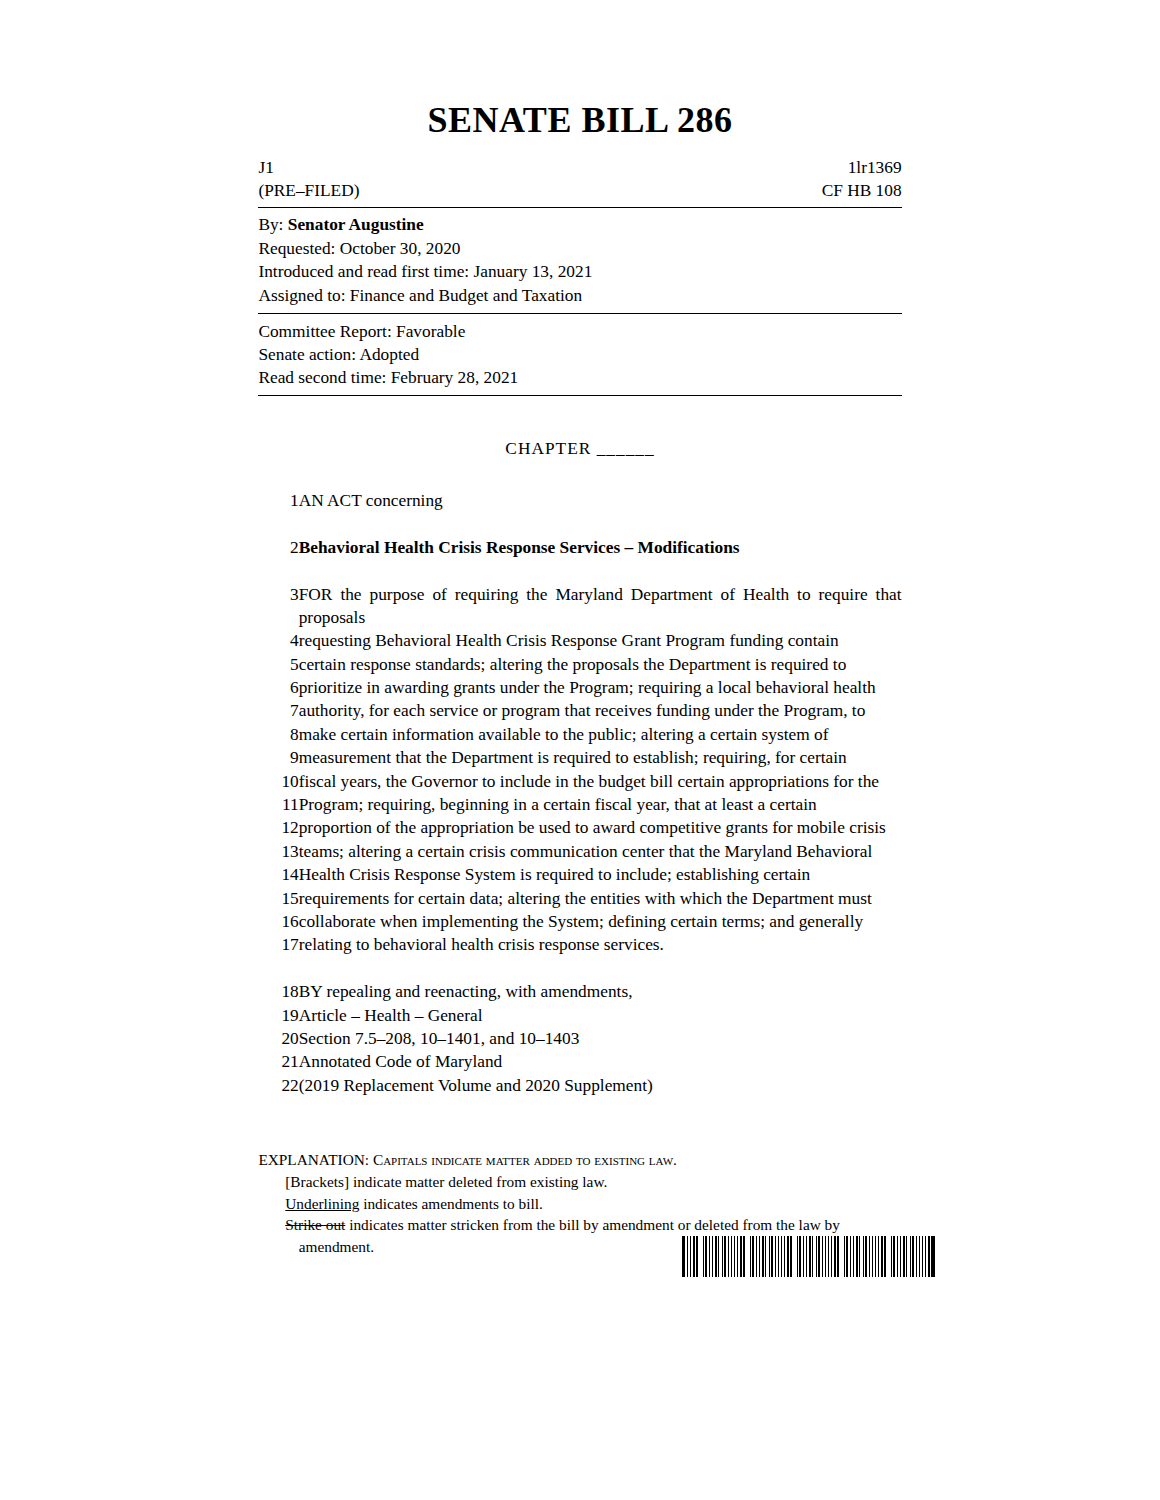SENATE BILL 286
J1
1lr1369
(PRE–FILED)
CF HB 108
By: Senator Augustine
Requested: October 30, 2020
Introduced and read first time: January 13, 2021
Assigned to: Finance and Budget and Taxation
Committee Report: Favorable
Senate action: Adopted
Read second time: February 28, 2021
CHAPTER ______
| 1 | AN ACT concerning |
| 2 | Behavioral Health Crisis Response Services – Modifications |
| 3 | FOR the purpose of requiring the Maryland Department of Health to require that proposals |
| 4 | requesting Behavioral Health Crisis Response Grant Program funding contain |
| 5 | certain response standards; altering the proposals the Department is required to |
| 6 | prioritize in awarding grants under the Program; requiring a local behavioral health |
| 7 | authority, for each service or program that receives funding under the Program, to |
| 8 | make certain information available to the public; altering a certain system of |
| 9 | measurement that the Department is required to establish; requiring, for certain |
| 10 | fiscal years, the Governor to include in the budget bill certain appropriations for the |
| 11 | Program; requiring, beginning in a certain fiscal year, that at least a certain |
| 12 | proportion of the appropriation be used to award competitive grants for mobile crisis |
| 13 | teams; altering a certain crisis communication center that the Maryland Behavioral |
| 14 | Health Crisis Response System is required to include; establishing certain |
| 15 | requirements for certain data; altering the entities with which the Department must |
| 16 | collaborate when implementing the System; defining certain terms; and generally |
| 17 | relating to behavioral health crisis response services. |
| 18 | BY repealing and reenacting, with amendments, |
| 19 | Article – Health – General |
| 20 | Section 7.5–208, 10–1401, and 10–1403 |
| 21 | Annotated Code of Maryland |
| 22 | (2019 Replacement Volume and 2020 Supplement) |
EXPLANATION: Capitals indicate matter added to existing law.
[Brackets] indicate matter deleted from existing law.
Underlining indicates amendments to bill.
Strike out indicates matter stricken from the bill by amendment or deleted from the law by
amendment.